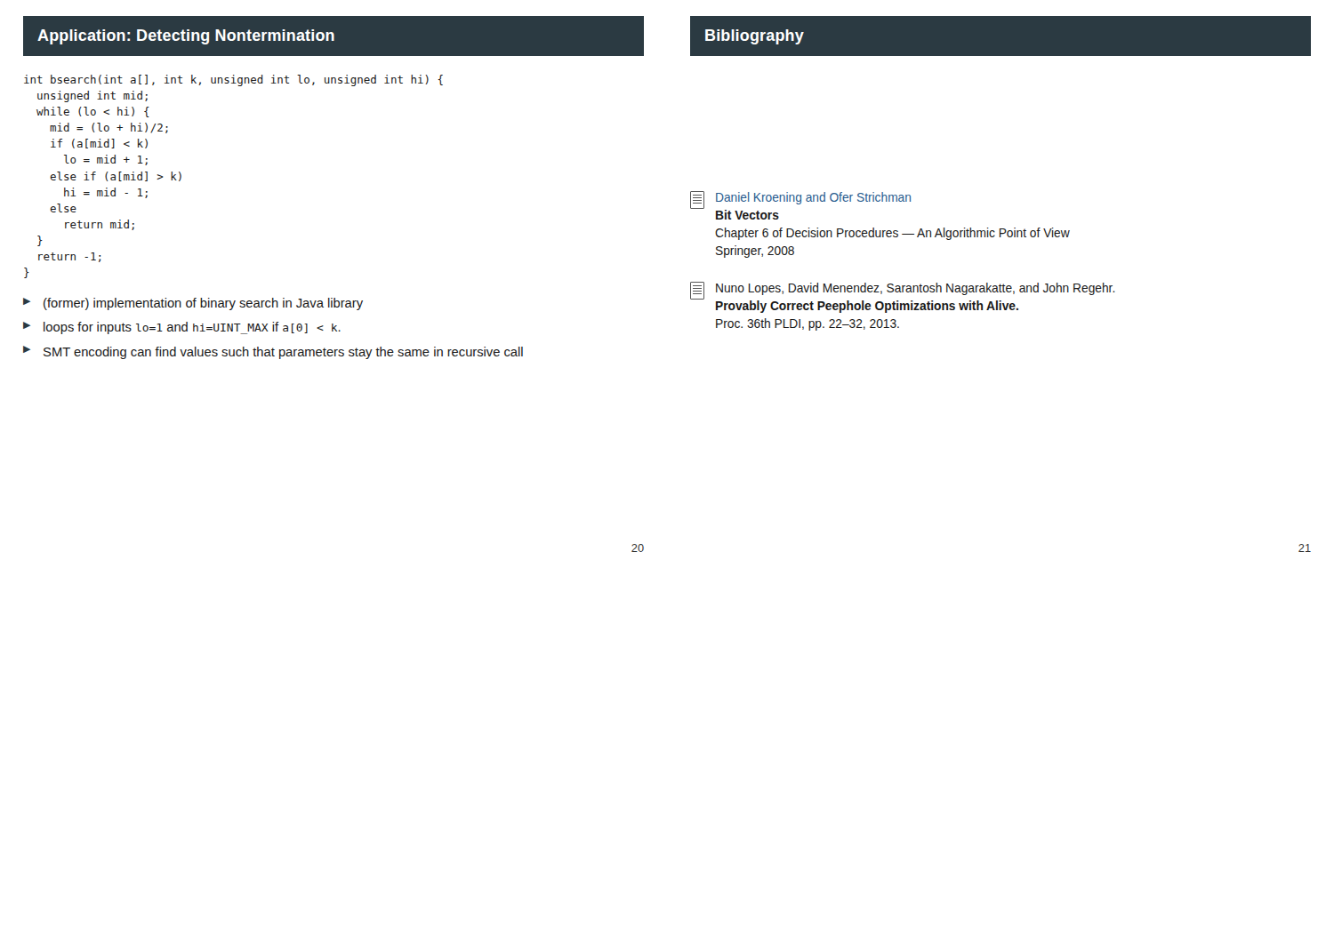Application: Detecting Nontermination
int bsearch(int a[], int k, unsigned int lo, unsigned int hi) {
  unsigned int mid;
  while (lo < hi) {
    mid = (lo + hi)/2;
    if (a[mid] < k)
      lo = mid + 1;
    else if (a[mid] > k)
      hi = mid - 1;
    else
      return mid;
  }
  return -1;
}
(former) implementation of binary search in Java library
loops for inputs lo=1 and hi=UINT_MAX if a[0] < k.
SMT encoding can find values such that parameters stay the same in recursive call
20
Bibliography
Daniel Kroening and Ofer Strichman
Bit Vectors
Chapter 6 of Decision Procedures — An Algorithmic Point of View
Springer, 2008
Nuno Lopes, David Menendez, Sarantosh Nagarakatte, and John Regehr.
Provably Correct Peephole Optimizations with Alive.
Proc. 36th PLDI, pp. 22–32, 2013.
21